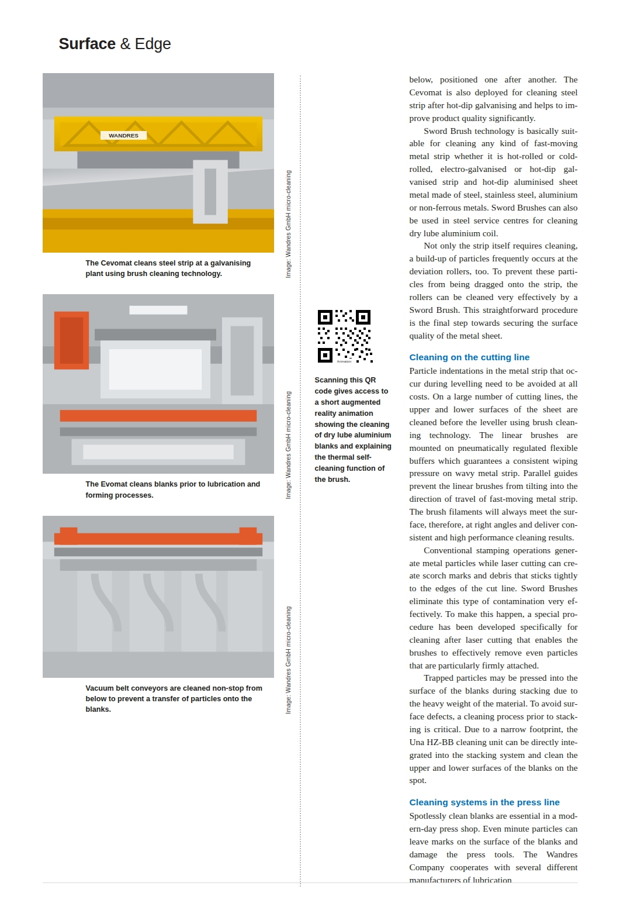Surface & Edge
Image: Wandres GmbH micro-cleaning
The Cevomat cleans steel strip at a galvanising plant using brush cleaning technology.
Image: Wandres GmbH micro-cleaning
The Evomat cleans blanks prior to lubrication and forming processes.
Image: Wandres GmbH micro-cleaning
Vacuum belt conveyors are cleaned non-stop from below to prevent a transfer of particles onto the blanks.
Scanning this QR code gives access to a short augmented reality animation showing the cleaning of dry lube aluminium blanks and explaining the thermal self-cleaning function of the brush.
below, positioned one after another. The Cevomat is also deployed for cleaning steel strip after hot-dip galvanising and helps to improve product quality significantly.
Sword Brush technology is basically suitable for cleaning any kind of fast-moving metal strip whether it is hot-rolled or cold-rolled, electro-galvanised or hot-dip galvanised strip and hot-dip aluminised sheet metal made of steel, stainless steel, aluminium or non-ferrous metals. Sword Brushes can also be used in steel service centres for cleaning dry lube aluminium coil.
Not only the strip itself requires cleaning, a build-up of particles frequently occurs at the deviation rollers, too. To prevent these particles from being dragged onto the strip, the rollers can be cleaned very effectively by a Sword Brush. This straightforward procedure is the final step towards securing the surface quality of the metal sheet.
Cleaning on the cutting line
Particle indentations in the metal strip that occur during levelling need to be avoided at all costs. On a large number of cutting lines, the upper and lower surfaces of the sheet are cleaned before the leveller using brush cleaning technology. The linear brushes are mounted on pneumatically regulated flexible buffers which guarantees a consistent wiping pressure on wavy metal strip. Parallel guides prevent the linear brushes from tilting into the direction of travel of fast-moving metal strip. The brush filaments will always meet the surface, therefore, at right angles and deliver consistent and high performance cleaning results.
Conventional stamping operations generate metal particles while laser cutting can create scorch marks and debris that sticks tightly to the edges of the cut line. Sword Brushes eliminate this type of contamination very effectively. To make this happen, a special procedure has been developed specifically for cleaning after laser cutting that enables the brushes to effectively remove even particles that are particularly firmly attached.
Trapped particles may be pressed into the surface of the blanks during stacking due to the heavy weight of the material. To avoid surface defects, a cleaning process prior to stacking is critical. Due to a narrow footprint, the Una HZ-BB cleaning unit can be directly integrated into the stacking system and clean the upper and lower surfaces of the blanks on the spot.
Cleaning systems in the press line
Spotlessly clean blanks are essential in a modern-day press shop. Even minute particles can leave marks on the surface of the blanks and damage the press tools. The Wandres Company cooperates with several different manufacturers of lubrication